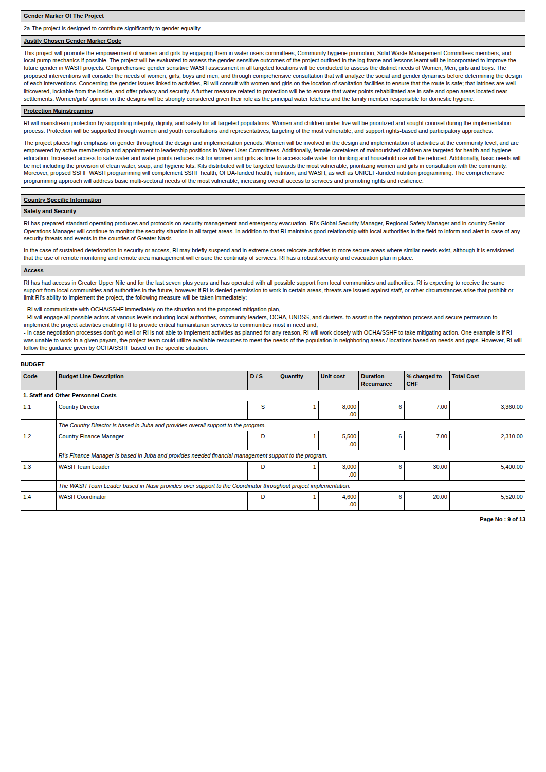Gender Marker Of The Project
2a-The project is designed to contribute significantly to gender equality
Justify Chosen Gender Marker Code
This project will promote the empowerment of women and girls by engaging them in water users committees, Community hygiene promotion, Solid Waste Management Committees members, and local pump mechanics if possible. The project will be evaluated to assess the gender sensitive outcomes of the project outlined in the log frame and lessons learnt will be incorporated to improve the future gender in WASH projects. Comprehensive gender sensitive WASH assessment in all targeted locations will be conducted to assess the distinct needs of Women, Men, girls and boys. The proposed interventions will consider the needs of women, girls, boys and men, and through comprehensive consultation that will analyze the social and gender dynamics before determining the design of each interventions. Concerning the gender issues linked to activities, RI will consult with women and girls on the location of sanitation facilities to ensure that the route is safe; that latrines are well lit/covered, lockable from the inside, and offer privacy and security. A further measure related to protection will be to ensure that water points rehabilitated are in safe and open areas located near settlements. Women/girls' opinion on the designs will be strongly considered given their role as the principal water fetchers and the family member responsible for domestic hygiene.
Protection Mainstreaming
RI will mainstream protection by supporting integrity, dignity, and safety for all targeted populations. Women and children under five will be prioritized and sought counsel during the implementation process. Protection will be supported through women and youth consultations and representatives, targeting of the most vulnerable, and support rights-based and participatory approaches.
The project places high emphasis on gender throughout the design and implementation periods. Women will be involved in the design and implementation of activities at the community level, and are empowered by active membership and appointment to leadership positions in Water User Committees. Additionally, female caretakers of malnourished children are targeted for health and hygiene education. Increased access to safe water and water points reduces risk for women and girls as time to access safe water for drinking and household use will be reduced. Additionally, basic needs will be met including the provision of clean water, soap, and hygiene kits. Kits distributed will be targeted towards the most vulnerable, prioritizing women and girls in consultation with the community. Moreover, propsed SSHF WASH programming will complement SSHF health, OFDA-funded health, nutrition, and WASH, as well as UNICEF-funded nutrition programming. The comprehensive programming approach will address basic multi-sectoral needs of the most vulnerable, increasing overall access to services and promoting rights and resilience.
Country Specific Information
Safety and Security
RI has prepared standard operating produces and protocols on security management and emergency evacuation. RI's Global Security Manager, Regional Safety Manager and in-country Senior Operations Manager will continue to monitor the security situation in all target areas. In addition to that RI maintains good relationship with local authorities in the field to inform and alert in case of any security threats and events in the counties of Greater Nasir.
In the case of sustained deterioration in security or access, RI may briefly suspend and in extreme cases relocate activities to more secure areas where similar needs exist, although it is envisioned that the use of remote monitoring and remote area management will ensure the continuity of services. RI has a robust security and evacuation plan in place.
Access
RI has had access in Greater Upper Nile and for the last seven plus years and has operated with all possible support from local communities and authorities. RI is expecting to receive the same support from local communities and authorities in the future, however if RI is denied permission to work in certain areas, threats are issued against staff, or other circumstances arise that prohibit or limit RI's ability to implement the project, the following measure will be taken immediately:
- RI will communicate with OCHA/SSHF immediately on the situation and the proposed mitigation plan,
- RI will engage all possible actors at various levels including local authorities, community leaders, OCHA, UNDSS, and clusters. to assist in the negotiation process and secure permission to implement the project activities enabling RI to provide critical humanitarian services to communities most in need and,
- In case negotiation processes don't go well or RI is not able to implement activities as planned for any reason, RI will work closely with OCHA/SSHF to take mitigating action. One example is if RI was unable to work in a given payam, the project team could utilize available resources to meet the needs of the population in neighboring areas / locations based on needs and gaps. However, RI will follow the guidance given by OCHA/SSHF based on the specific situation.
BUDGET
| Code | Budget Line Description | D / S | Quantity | Unit cost | Duration Recurrance | % charged to CHF | Total Cost |
| --- | --- | --- | --- | --- | --- | --- | --- |
| 1. Staff and Other Personnel Costs |
| 1.1 | Country Director | S | 1 | 8,000 .00 | 6 | 7.00 | 3,360.00 |
| | The Country Director is based in Juba and provides overall support to the program. |
| 1.2 | Country Finance Manager | D | 1 | 5,500 .00 | 6 | 7.00 | 2,310.00 |
| | RI's Finance Manager is based in Juba and provides needed financial management support to the program. |
| 1.3 | WASH Team Leader | D | 1 | 3,000 .00 | 6 | 30.00 | 5,400.00 |
| | The WASH Team Leader based in Nasir provides over support to the Coordinator throughout project implementation. |
| 1.4 | WASH Coordinator | D | 1 | 4,600 .00 | 6 | 20.00 | 5,520.00 |
Page No : 9 of 13